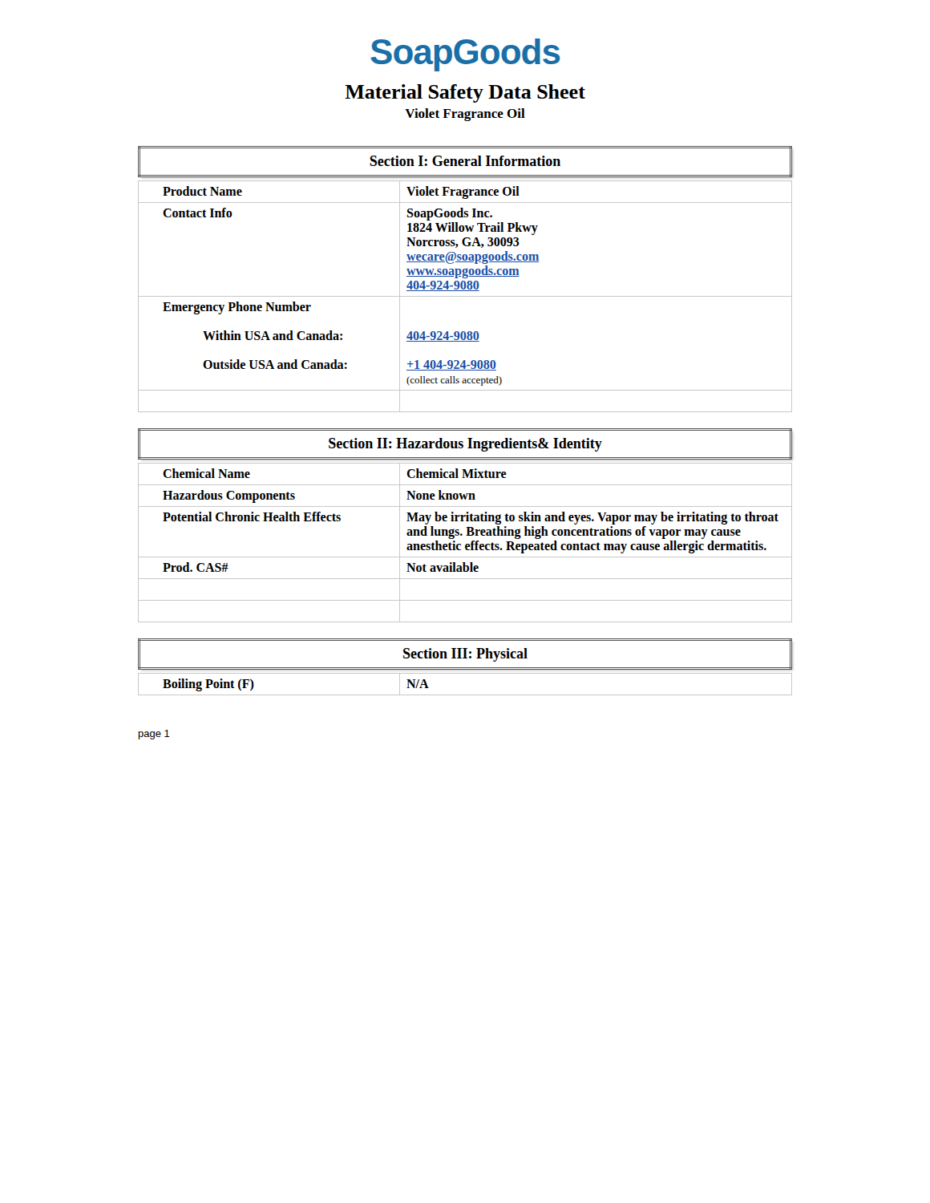SoapGoods
Material Safety Data Sheet
Violet Fragrance Oil
| Section I: General Information |
| Product Name | Violet Fragrance Oil |
| Contact Info | SoapGoods Inc. 1824 Willow Trail Pkwy Norcross, GA, 30093 wecare@soapgoods.com www.soapgoods.com 404-924-9080 |
| Emergency Phone Number Within USA and Canada: Outside USA and Canada: | 404-924-9080 +1 404-924-9080 (collect calls accepted) |
| Section II: Hazardous Ingredients& Identity |
| Chemical Name | Chemical Mixture |
| Hazardous Components | None known |
| Potential Chronic Health Effects | May be irritating to skin and eyes. Vapor may be irritating to throat and lungs. Breathing high concentrations of vapor may cause anesthetic effects. Repeated contact may cause allergic dermatitis. |
| Prod. CAS# | Not available |
| Section III: Physical |
| Boiling Point (F) | N/A |
page 1